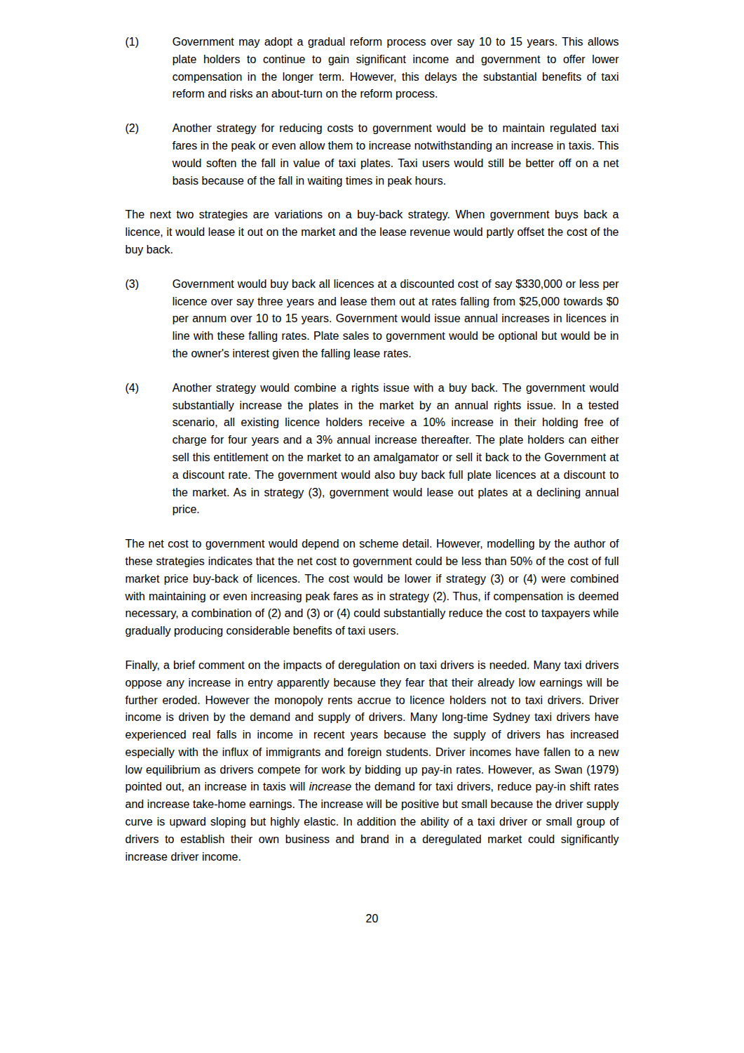(1) Government may adopt a gradual reform process over say 10 to 15 years. This allows plate holders to continue to gain significant income and government to offer lower compensation in the longer term. However, this delays the substantial benefits of taxi reform and risks an about-turn on the reform process.
(2) Another strategy for reducing costs to government would be to maintain regulated taxi fares in the peak or even allow them to increase notwithstanding an increase in taxis. This would soften the fall in value of taxi plates. Taxi users would still be better off on a net basis because of the fall in waiting times in peak hours.
The next two strategies are variations on a buy-back strategy. When government buys back a licence, it would lease it out on the market and the lease revenue would partly offset the cost of the buy back.
(3) Government would buy back all licences at a discounted cost of say $330,000 or less per licence over say three years and lease them out at rates falling from $25,000 towards $0 per annum over 10 to 15 years. Government would issue annual increases in licences in line with these falling rates. Plate sales to government would be optional but would be in the owner's interest given the falling lease rates.
(4) Another strategy would combine a rights issue with a buy back. The government would substantially increase the plates in the market by an annual rights issue. In a tested scenario, all existing licence holders receive a 10% increase in their holding free of charge for four years and a 3% annual increase thereafter. The plate holders can either sell this entitlement on the market to an amalgamator or sell it back to the Government at a discount rate. The government would also buy back full plate licences at a discount to the market. As in strategy (3), government would lease out plates at a declining annual price.
The net cost to government would depend on scheme detail. However, modelling by the author of these strategies indicates that the net cost to government could be less than 50% of the cost of full market price buy-back of licences. The cost would be lower if strategy (3) or (4) were combined with maintaining or even increasing peak fares as in strategy (2). Thus, if compensation is deemed necessary, a combination of (2) and (3) or (4) could substantially reduce the cost to taxpayers while gradually producing considerable benefits of taxi users.
Finally, a brief comment on the impacts of deregulation on taxi drivers is needed. Many taxi drivers oppose any increase in entry apparently because they fear that their already low earnings will be further eroded. However the monopoly rents accrue to licence holders not to taxi drivers. Driver income is driven by the demand and supply of drivers. Many long-time Sydney taxi drivers have experienced real falls in income in recent years because the supply of drivers has increased especially with the influx of immigrants and foreign students. Driver incomes have fallen to a new low equilibrium as drivers compete for work by bidding up pay-in rates. However, as Swan (1979) pointed out, an increase in taxis will increase the demand for taxi drivers, reduce pay-in shift rates and increase take-home earnings. The increase will be positive but small because the driver supply curve is upward sloping but highly elastic. In addition the ability of a taxi driver or small group of drivers to establish their own business and brand in a deregulated market could significantly increase driver income.
20